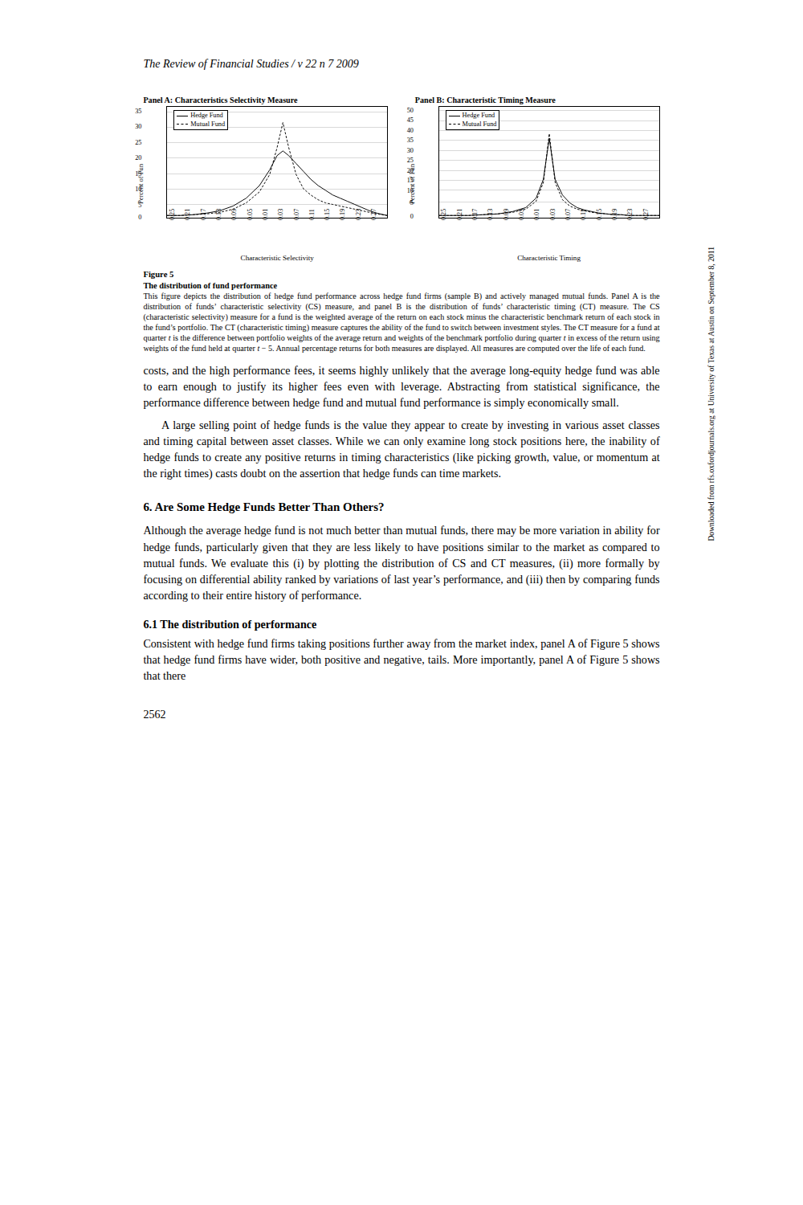The Review of Financial Studies / v 22 n 7 2009
Panel A: Characteristics Selectivity Measure
Percent of Fun
35 30 25 20 15 10 5 0
Hedge Fund
Mutual Fund
0.25 0.21 0.17 0.13 0.09 0.05 0.01 0.03 0.07 0.11 0.15 0.19 0.23 0.27
Characteristic Selectivity
Panel B: Characteristic Timing Measure
Percent of Fun
50 45 40 35 30 25 20 15 10 5 0
Hedge Fund
Mutual Fund
0.25 0.21 0.17 0.13 0.09 0.05 0.01 0.03 0.07 0.11 0.15 0.19 0.23 0.27
Characteristic Timing
Figure 5 The distribution of fund performance This figure depicts the distribution of hedge fund performance across hedge fund firms (sample B) and actively managed mutual funds. Panel A is the distribution of funds’ characteristic selectivity (CS) measure, and panel B is the distribution of funds’ characteristic timing (CT) measure. The CS (characteristic selectivity) measure for a fund is the weighted average of the return on each stock minus the characteristic benchmark return of each stock in the fund’s portfolio. The CT (characteristic timing) measure captures the ability of the fund to switch between investment styles. The CT measure for a fund at quarter t is the difference between portfolio weights of the average return and weights of the benchmark portfolio during quarter t in excess of the return using weights of the fund held at quarter t − 5. Annual percentage returns for both measures are displayed. All measures are computed over the life of each fund.
costs, and the high performance fees, it seems highly unlikely that the average long-equity hedge fund was able to earn enough to justify its higher fees even with leverage. Abstracting from statistical significance, the performance difference between hedge fund and mutual fund performance is simply economically small.
A large selling point of hedge funds is the value they appear to create by investing in various asset classes and timing capital between asset classes. While we can only examine long stock positions here, the inability of hedge funds to create any positive returns in timing characteristics (like picking growth, value, or momentum at the right times) casts doubt on the assertion that hedge funds can time markets.
6. Are Some Hedge Funds Better Than Others?
Although the average hedge fund is not much better than mutual funds, there may be more variation in ability for hedge funds, particularly given that they are less likely to have positions similar to the market as compared to mutual funds. We evaluate this (i) by plotting the distribution of CS and CT measures, (ii) more formally by focusing on differential ability ranked by variations of last year’s performance, and (iii) then by comparing funds according to their entire history of performance.
6.1 The distribution of performance
Consistent with hedge fund firms taking positions further away from the market index, panel A of Figure 5 shows that hedge fund firms have wider, both positive and negative, tails. More importantly, panel A of Figure 5 shows that there
2562
Downloaded from rfs.oxfordjournals.org at University of Texas at Austin on September 8, 2011